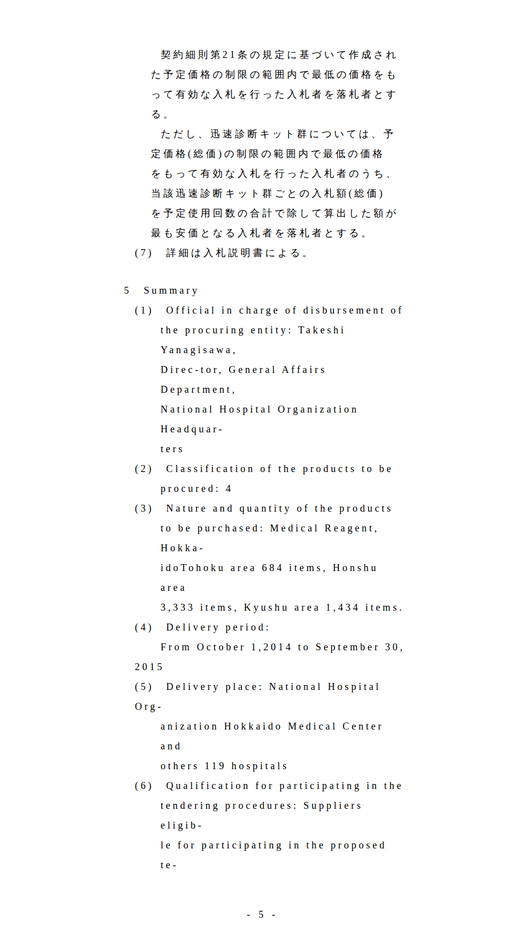契約細則第21条の規定に基づいて作成され
た予定価格の制限の範囲内で最低の価格をも
って有効な入札を行った入札者を落札者とす
る。
ただし、迅速診断キット群については、予
定価格(総価)の制限の範囲内で最低の価格
をもって有効な入札を行った入札者のうち、
当該迅速診断キット群ごとの入札額(総価)
を予定使用回数の合計で除して算出した額が
最も安価となる入札者を落札者とする。
(7)　詳細は入札説明書による。
5　Summary
(1)　Official in charge of disbursement of
the procuring entity: Takeshi Yanagisawa,
Direc-tor, General Affairs Department,
National Hospital Organization Headquar-
ters
(2)　Classification of the products to be
procured: 4
(3)　Nature and quantity of the products
to be purchased: Medical Reagent, Hokka-
idoTohoku area 684 items, Honshu area
3,333 items, Kyushu area 1,434 items.
(4)　Delivery period:
From October 1,2014 to September 30,
2015
(5)　Delivery place: National Hospital Org-
anization Hokkaido Medical Center and
others 119 hospitals
(6)　Qualification for participating in the
tendering procedures: Suppliers eligib-
le for participating in the proposed te-
- 5 -